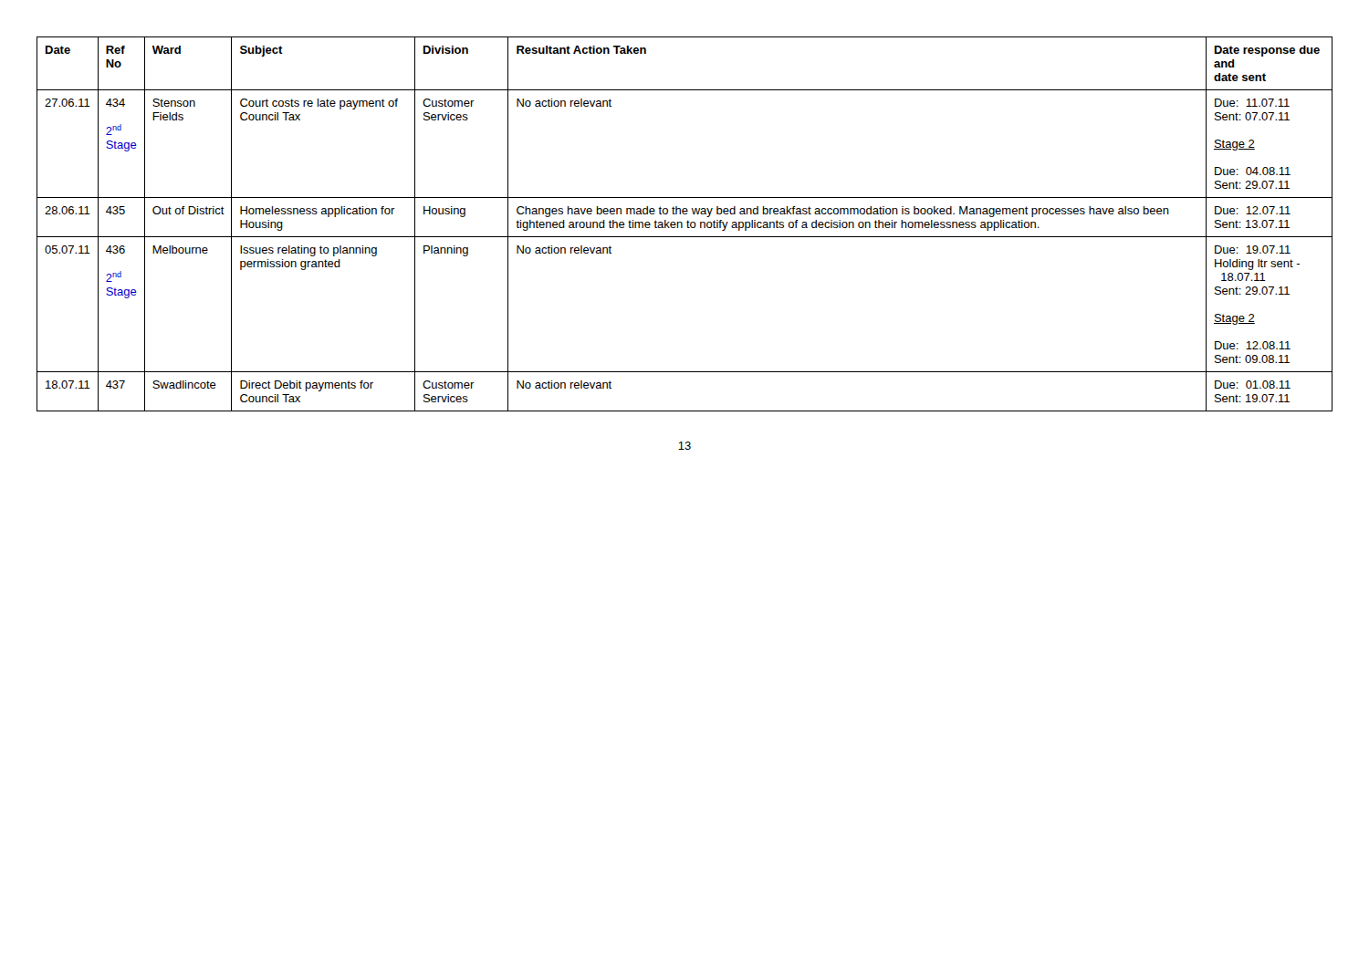| Date | Ref No | Ward | Subject | Division | Resultant Action Taken | Date response due and date sent |
| --- | --- | --- | --- | --- | --- | --- |
| 27.06.11 | 434 2 nd Stage | Stenson Fields | Court costs re late payment of Council Tax | Customer Services | No action relevant | Due: 11.07.11 Sent: 07.07.11 Stage 2 Due: 04.08.11 Sent: 29.07.11 |
| 28.06.11 | 435 | Out of District | Homelessness application for Housing | Housing | Changes have been made to the way bed and breakfast accommodation is booked. Management processes have also been tightened around the time taken to notify applicants of a decision on their homelessness application. | Due: 12.07.11 Sent: 13.07.11 |
| 05.07.11 | 436 2 nd Stage | Melbourne | Issues relating to planning permission granted | Planning | No action relevant | Due: 19.07.11 Holding ltr sent - 18.07.11 Sent: 29.07.11 Stage 2 Due: 12.08.11 Sent: 09.08.11 |
| 18.07.11 | 437 | Swadlincote | Direct Debit payments for Council Tax | Customer Services | No action relevant | Due: 01.08.11 Sent: 19.07.11 |
13